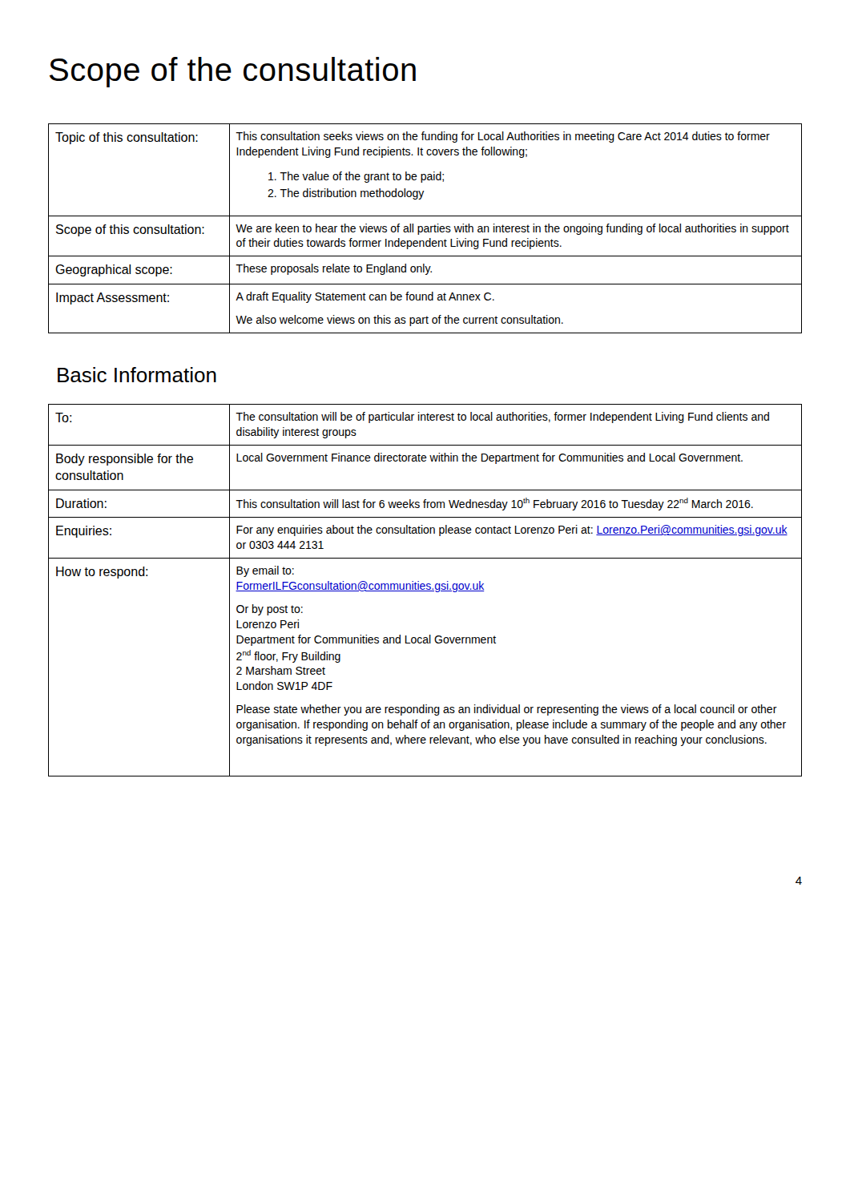Scope of the consultation
| Topic of this consultation: | This consultation seeks views on the funding for Local Authorities in meeting Care Act 2014 duties to former Independent Living Fund recipients. It covers the following; The value of the grant to be paid; The distribution methodology |
| Scope of this consultation: | We are keen to hear the views of all parties with an interest in the ongoing funding of local authorities in support of their duties towards former Independent Living Fund recipients. |
| Geographical scope: | These proposals relate to England only. |
| Impact Assessment: | A draft Equality Statement can be found at Annex C. We also welcome views on this as part of the current consultation. |
Basic Information
| To: | The consultation will be of particular interest to local authorities, former Independent Living Fund clients and disability interest groups |
| Body responsible for the consultation | Local Government Finance directorate within the Department for Communities and Local Government. |
| Duration: | This consultation will last for 6 weeks from Wednesday 10 th February 2016 to Tuesday 22 nd March 2016. |
| Enquiries: | For any enquiries about the consultation please contact Lorenzo Peri at: Lorenzo.Peri@communities.gsi.gov.uk or 0303 444 2131 |
| How to respond: | By email to: FormerILFGconsultation@communities.gsi.gov.uk Or by post to: Lorenzo Peri Department for Communities and Local Government 2 nd floor, Fry Building 2 Marsham Street London SW1P 4DF Please state whether you are responding as an individual or representing the views of a local council or other organisation. If responding on behalf of an organisation, please include a summary of the people and any other organisations it represents and, where relevant, who else you have consulted in reaching your conclusions. |
4